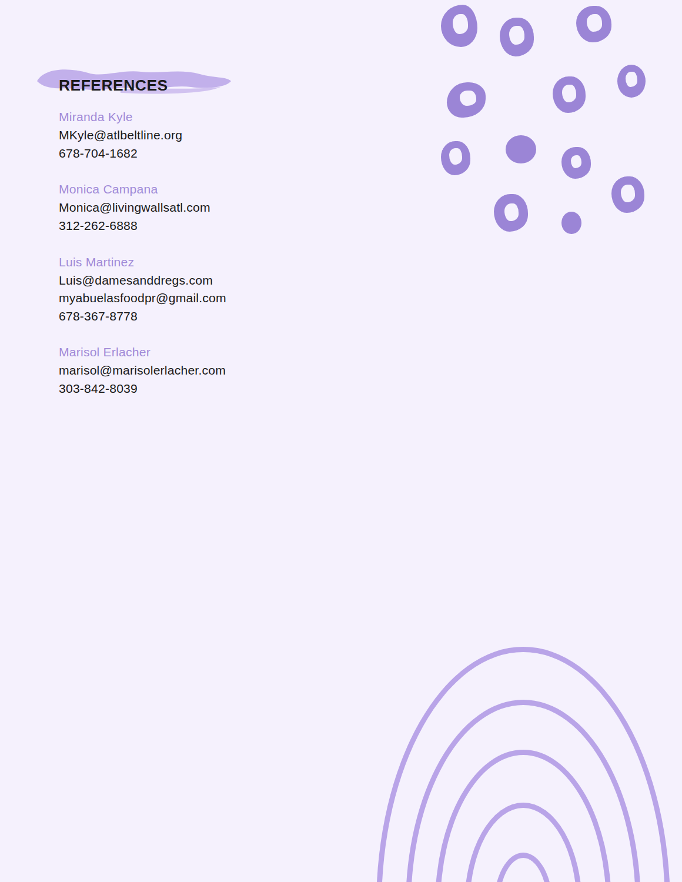REFERENCES
Miranda Kyle
MKyle@atlbeltline.org
678-704-1682
Monica Campana
Monica@livingwallsatl.com
312-262-6888
Luis Martinez
Luis@damesanddregs.com
myabuelasfoodpr@gmail.com
678-367-8778
Marisol Erlacher
marisol@marisolerlacher.com
303-842-8039